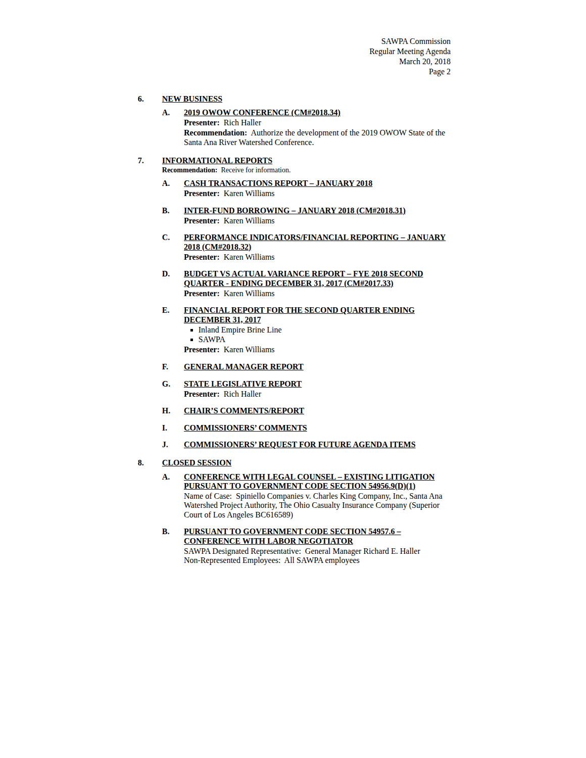SAWPA Commission
Regular Meeting Agenda
March 20, 2018
Page 2
6. New Business
A. 2019 OWOW Conference (CM#2018.34)
Presenter: Rich Haller
Recommendation: Authorize the development of the 2019 OWOW State of the Santa Ana River Watershed Conference.
7. Informational Reports
Recommendation: Receive for information.
A. Cash Transactions Report – January 2018
Presenter: Karen Williams
B. Inter-Fund Borrowing – January 2018 (CM#2018.31)
Presenter: Karen Williams
C. Performance Indicators/Financial Reporting – January 2018 (CM#2018.32)
Presenter: Karen Williams
D. Budget vs Actual Variance Report – FYE 2018 Second Quarter - Ending December 31, 2017 (CM#2017.33)
Presenter: Karen Williams
E. Financial Report for the Second Quarter Ending December 31, 2017
Inland Empire Brine Line
SAWPA
Presenter: Karen Williams
F. General Manager Report
G. State Legislative Report
Presenter: Rich Haller
H. Chair’s Comments/Report
I. Commissioners’ Comments
J. Commissioners’ Request for Future Agenda Items
8. Closed Session
A. Conference with Legal Counsel – Existing Litigation Pursuant to Government Code Section 54956.9(d)(1)
Name of Case: Spiniello Companies v. Charles King Company, Inc., Santa Ana Watershed Project Authority, The Ohio Casualty Insurance Company (Superior Court of Los Angeles BC616589)
B. Pursuant to Government Code Section 54957.6 – Conference with Labor Negotiator
SAWPA Designated Representative: General Manager Richard E. Haller
Non-Represented Employees: All SAWPA employees